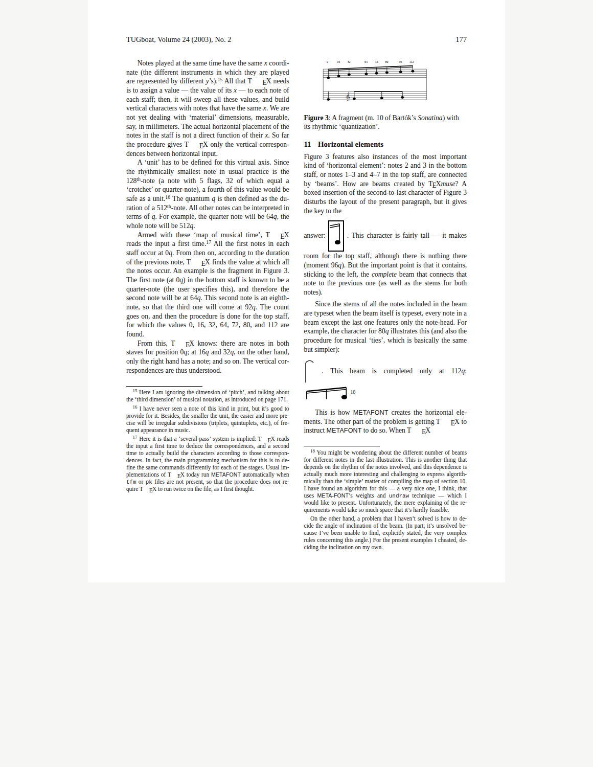TUGboat, Volume 24 (2003), No. 2
177
Notes played at the same time have the same x coordinate (the different instruments in which they are played are represented by different y’s).15 All that TEX needs is to assign a value — the value of its x — to each note of each staff; then, it will sweep all these values, and build vertical characters with notes that have the same x. We are not yet dealing with ‘material’ dimensions, measurable, say, in millimeters. The actual horizontal placement of the notes in the staff is not a direct function of their x. So far the procedure gives TEX only the vertical correspondences between horizontal input.
A ‘unit’ has to be defined for this virtual axis. Since the rhythmically smallest note in usual practice is the 128th-note (a note with 5 flags, 32 of which equal a ‘crotchet’ or quarter-note), a fourth of this value would be safe as a unit.16 The quantum q is then defined as the duration of a 512th-note. All other notes can be interpreted in terms of q. For example, the quarter note will be 64q, the whole note will be 512q.
Armed with these ‘map of musical time’, TEX reads the input a first time.17 All the first notes in each staff occur at 0q. From then on, according to the duration of the previous note, TEX finds the value at which all the notes occur. An example is the fragment in Figure 3. The first note (at 0q) in the bottom staff is known to be a quarter-note (the user specifies this), and therefore the second note will be at 64q. This second note is an eighth-note, so that the third one will come at 92q. The count goes on, and then the procedure is done for the top staff, for which the values 0, 16, 32, 64, 72, 80, and 112 are found.
From this, TEX knows: there are notes in both staves for position 0q; at 16q and 32q, on the other hand, only the right hand has a note; and so on. The vertical correspondences are thus understood.
15 Here I am ignoring the dimension of ‘pitch’, and talking about the ‘third dimension’ of musical notation, as introduced on page 171.
16 I have never seen a note of this kind in print, but it’s good to provide for it. Besides, the smaller the unit, the easier and more precise will be irregular subdivisions (triplets, quintuplets, etc.), of frequent appearance in music.
17 Here it is that a ‘several-pass’ system is implied: TEX reads the input a first time to deduce the correspondences, and a second time to actually build the characters according to those correspondences. In fact, the main programming mechanism for this is to define the same commands differently for each of the stages. Usual implementations of TEX today run METAFONT automatically when tfm or pk files are not present, so that the procedure does not require TEX to run twice on the file, as I first thought.
Figure 3: A fragment (m. 10 of Bartók’s Sonatina) with its rhythmic ‘quantization’.
11 Horizontal elements
Figure 3 features also instances of the most important kind of ‘horizontal element’: notes 2 and 3 in the bottom staff, or notes 1–3 and 4–7 in the top staff, are connected by ‘beams’. How are beams created by TEX muse? A boxed insertion of the second-to-last character of Figure 3 disturbs the layout of the present paragraph, but it gives the key to the
answer: . This character is fairly tall — it makes room for the top staff, although there is nothing there (moment 96q). But the important point is that it contains, sticking to the left, the complete beam that connects that note to the previous one (as well as the stems for both notes).
Since the stems of all the notes included in the beam are typeset when the beam itself is typeset, every note in a beam except the last one features only the note-head. For example, the character for 80q illustrates this (and also the procedure for musical ‘ties’, which is basically the same but simpler):
. This beam is completed only at 112q: 18
This is how METAFONT creates the horizontal elements. The other part of the problem is getting TEX to instruct METAFONT to do so. When TEX
18 You might be wondering about the different number of beams for different notes in the last illustration. This is another thing that depends on the rhythm of the notes involved, and this dependence is actually much more interesting and challenging to express algorithmically than the ‘simple’ matter of compiling the map of section 10. I have found an algorithm for this — a very nice one, I think, that uses META-FONT’s weights and undraw technique — which I would like to present. Unfortunately, the mere explaining of the requirements would take so much space that it’s hardly feasible.
On the other hand, a problem that I haven’t solved is how to decide the angle of inclination of the beam. (In part, it’s unsolved because I’ve been unable to find, explicitly stated, the very complex rules concerning this angle.) For the present examples I cheated, deciding the inclination on my own.